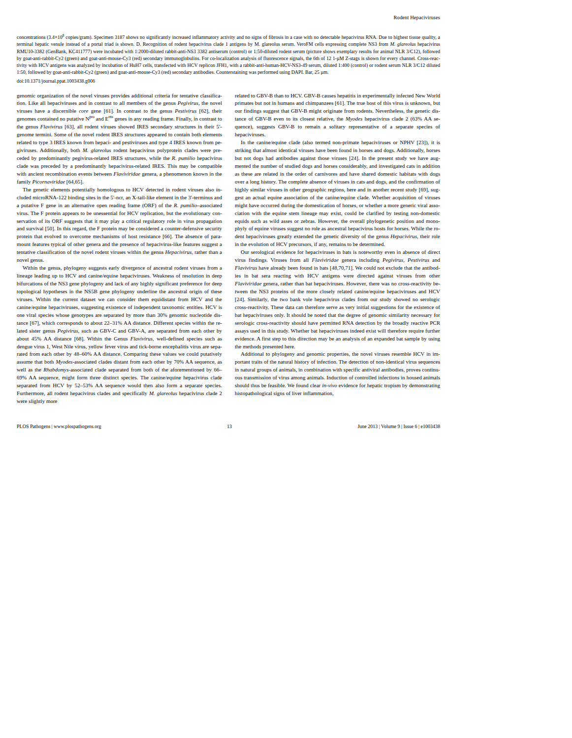Rodent Hepaciviruses
concentrations (3.4×108 copies/gram). Specimen 3187 shows no significantly increased inflammatory activity and no signs of fibrosis in a case with no detectable hepacivirus RNA. Due to highest tissue quality, a terminal hepatic venule instead of a portal triad is shown. D. Recognition of rodent hepacivirus clade 1 antigens by M. glareolus serum. VeroFM cells expressing complete NS3 from M. glareolus hepacivirus RMU10-3382 (GenBank, KC411777) were incubated with 1:2000-diluted rabbit-anti-NS3 3382 antiserum (control) or 1:50-diluted rodent serum (picture shows exemplary results for animal NLR 3/C12), followed by goat-anti-rabbit-Cy2 (green) and goat-anti-mouse-Cy3 (red) secondary immunoglobulins. For co-localization analysis of fluorescence signals, the 6th of 12 1-µM Z-stags is shown for every channel. Cross-reactivity with HCV antigens was analyzed by incubation of HuH7 cells, transfected with HCV replicon JFH1, with a rabbit-anti-human-HCV-NS3-49 serum, diluted 1:400 (control) or rodent serum NLR 3/C12 diluted 1:50, followed by goat-anti-rabbit-Cy2 (green) and goat-anti-mouse-Cy3 (red) secondary antibodies. Counterstaining was performed using DAPI. Bar, 25 µm. doi:10.1371/journal.ppat.1003438.g006
genomic organization of the novel viruses provides additional criteria for tentative classification. Like all hepaciviruses and in contrast to all members of the genus Pegivirus, the novel viruses have a discernible core gene [61]. In contrast to the genus Pestivirus [62], their genomes contained no putative Npro and Erns genes in any reading frame. Finally, in contrast to the genus Flavivirus [63], all rodent viruses showed IRES secondary structures in their 5′-genome termini. Some of the novel rodent IRES structures appeared to contain both elements related to type 3 IRES known from hepaci- and pestiviruses and type 4 IRES known from pegiviruses. Additionally, both M. glareolus rodent hepacivirus polyprotein clades were preceded by predominantly pegivirus-related IRES structures, while the R. pumilio hepacivirus clade was preceded by a predominantly hepacivirus-related IRES. This may be compatible with ancient recombination events between Flaviviridae genera, a phenomenon known in the family Picornaviridae [64,65].
The genetic elements potentially homologous to HCV detected in rodent viruses also included microRNA-122 binding sites in the 5′-ncr, an X-tail-like element in the 3′-terminus and a putative F gene in an alternative open reading frame (ORF) of the R. pumilio–associated virus. The F protein appears to be unessential for HCV replication, but the evolutionary conservation of its ORF suggests that it may play a critical regulatory role in virus propagation and survival [50]. In this regard, the F protein may be considered a counter-defensive security protein that evolved to overcome mechanisms of host resistance [66]. The absence of paramount features typical of other genera and the presence of hepacivirus-like features suggest a tentative classification of the novel rodent viruses within the genus Hepacivirus, rather than a novel genus.
Within the genus, phylogeny suggests early divergence of ancestral rodent viruses from a lineage leading up to HCV and canine/equine hepaciviruses. Weakness of resolution in deep bifurcations of the NS3 gene phylogeny and lack of any highly significant preference for deep topological hypotheses in the NS5B gene phylogeny underline the ancestral origin of these viruses. Within the current dataset we can consider them equidistant from HCV and the canine/equine hepaciviruses, suggesting existence of independent taxonomic entities. HCV is one viral species whose genotypes are separated by more than 30% genomic nucleotide distance [67], which corresponds to about 22–31% AA distance. Different species within the related sister genus Pegivirus, such as GBV-C and GBV-A, are separated from each other by about 45% AA distance [68]. Within the Genus Flavivirus, well-defined species such as dengue virus 1, West Nile virus, yellow fever virus and tick-borne encephalitis virus are separated from each other by 48–60% AA distance. Comparing these values we could putatively assume that both Myodes-associated clades distant from each other by 70% AA sequence, as well as the Rhabdomys-associated clade separated from both of the aforementioned by 66–69% AA sequence, might form three distinct species. The canine/equine hepacivirus clade separated from HCV by 52–53% AA sequence would then also form a separate species. Furthermore, all rodent hepacivirus clades and specifically M. glareolus hepacivirus clade 2 were slightly more
related to GBV-B than to HCV. GBV-B causes hepatitis in experimentally infected New World primates but not in humans and chimpanzees [61]. The true host of this virus is unknown, but our findings suggest that GBV-B might originate from rodents. Nevertheless, the genetic distance of GBV-B even to its closest relative, the Myodes hepacivirus clade 2 (63% AA sequence), suggests GBV-B to remain a solitary representative of a separate species of hepaciviruses.
In the canine/equine clade (also termed non-primate hepaciviruses or NPHV [23]), it is striking that almost identical viruses have been found in horses and dogs. Additionally, horses but not dogs had antibodies against those viruses [24]. In the present study we have augmented the number of studied dogs and horses considerably, and investigated cats in addition as these are related in the order of carnivores and have shared domestic habitats with dogs over a long history. The complete absence of viruses in cats and dogs, and the confirmation of highly similar viruses in other geographic regions, here and in another recent study [69], suggest an actual equine association of the canine/equine clade. Whether acquisition of viruses might have occurred during the domestication of horses, or whether a more generic viral association with the equine stem lineage may exist, could be clarified by testing non-domestic equids such as wild asses or zebras. However, the overall phylogenetic position and monophyly of equine viruses suggest no role as ancestral hepacivirus hosts for horses. While the rodent hepaciviruses greatly extended the genetic diversity of the genus Hepacivirus, their role in the evolution of HCV precursors, if any, remains to be determined.
Our serological evidence for hepaciviruses in bats is noteworthy even in absence of direct virus findings. Viruses from all Flaviviridae genera including Pegivirus, Pestivirus and Flavivirus have already been found in bats [48,70,71]. We could not exclude that the antibodies in bat sera reacting with HCV antigens were directed against viruses from other Flaviviridae genera, rather than bat hepaciviruses. However, there was no cross-reactivity between the NS3 proteins of the more closely related canine/equine hepaciviruses and HCV [24]. Similarly, the two bank vole hepacivirus clades from our study showed no serologic cross-reactivity. These data can therefore serve as very initial suggestions for the existence of bat hepaciviruses only. It should be noted that the degree of genomic similarity necessary for serologic cross-reactivity should have permitted RNA detection by the broadly reactive PCR assays used in this study. Whether bat hepaciviruses indeed exist will therefore require further evidence. A first step to this direction may be an analysis of an expanded bat sample by using the methods presented here.
Additional to phylogeny and genomic properties, the novel viruses resemble HCV in important traits of the natural history of infection. The detection of non-identical virus sequences in natural groups of animals, in combination with specific antiviral antibodies, proves continuous transmission of virus among animals. Induction of controlled infections in housed animals should thus be feasible. We found clear in-vivo evidence for hepatic tropism by demonstrating histopathological signs of liver inflammation,
PLOS Pathogens | www.plospathogens.org 13 June 2013 | Volume 9 | Issue 6 | e1003438